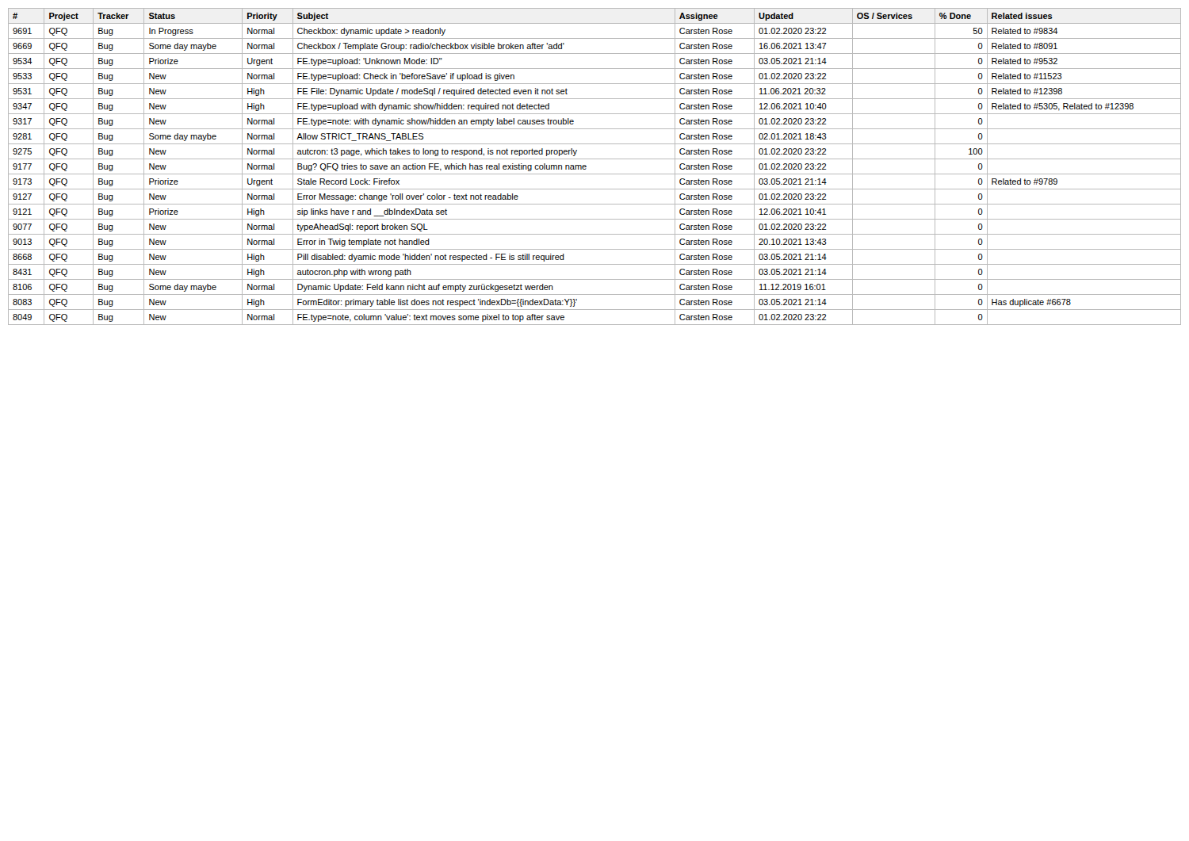| # | Project | Tracker | Status | Priority | Subject | Assignee | Updated | OS / Services | % Done | Related issues |
| --- | --- | --- | --- | --- | --- | --- | --- | --- | --- | --- |
| 9691 | QFQ | Bug | In Progress | Normal | Checkbox: dynamic update > readonly | Carsten Rose | 01.02.2020 23:22 | | 50 | Related to #9834 |
| 9669 | QFQ | Bug | Some day maybe | Normal | Checkbox / Template Group: radio/checkbox visible broken after 'add' | Carsten Rose | 16.06.2021 13:47 | | 0 | Related to #8091 |
| 9534 | QFQ | Bug | Priorize | Urgent | FE.type=upload: 'Unknown Mode: ID" | Carsten Rose | 03.05.2021 21:14 | | 0 | Related to #9532 |
| 9533 | QFQ | Bug | New | Normal | FE.type=upload: Check in 'beforeSave' if upload is given | Carsten Rose | 01.02.2020 23:22 | | 0 | Related to #11523 |
| 9531 | QFQ | Bug | New | High | FE File: Dynamic Update / modeSql / required detected even it not set | Carsten Rose | 11.06.2021 20:32 | | 0 | Related to #12398 |
| 9347 | QFQ | Bug | New | High | FE.type=upload with dynamic show/hidden: required not detected | Carsten Rose | 12.06.2021 10:40 | | 0 | Related to #5305, Related to #12398 |
| 9317 | QFQ | Bug | New | Normal | FE.type=note: with dynamic show/hidden an empty label causes trouble | Carsten Rose | 01.02.2020 23:22 | | 0 | |
| 9281 | QFQ | Bug | Some day maybe | Normal | Allow STRICT_TRANS_TABLES | Carsten Rose | 02.01.2021 18:43 | | 0 | |
| 9275 | QFQ | Bug | New | Normal | autcron: t3 page, which takes to long to respond, is not reported properly | Carsten Rose | 01.02.2020 23:22 | | 100 | |
| 9177 | QFQ | Bug | New | Normal | Bug? QFQ tries to save an action FE, which has real existing column name | Carsten Rose | 01.02.2020 23:22 | | 0 | |
| 9173 | QFQ | Bug | Priorize | Urgent | Stale Record Lock: Firefox | Carsten Rose | 03.05.2021 21:14 | | 0 | Related to #9789 |
| 9127 | QFQ | Bug | New | Normal | Error Message: change 'roll over' color - text not readable | Carsten Rose | 01.02.2020 23:22 | | 0 | |
| 9121 | QFQ | Bug | Priorize | High | sip links have r and __dbIndexData set | Carsten Rose | 12.06.2021 10:41 | | 0 | |
| 9077 | QFQ | Bug | New | Normal | typeAheadSql: report broken SQL | Carsten Rose | 01.02.2020 23:22 | | 0 | |
| 9013 | QFQ | Bug | New | Normal | Error in Twig template not handled | Carsten Rose | 20.10.2021 13:43 | | 0 | |
| 8668 | QFQ | Bug | New | High | Pill disabled: dyamic mode 'hidden' not respected - FE is still required | Carsten Rose | 03.05.2021 21:14 | | 0 | |
| 8431 | QFQ | Bug | New | High | autocron.php with wrong path | Carsten Rose | 03.05.2021 21:14 | | 0 | |
| 8106 | QFQ | Bug | Some day maybe | Normal | Dynamic Update: Feld kann nicht auf empty zurückgesetzt werden | Carsten Rose | 11.12.2019 16:01 | | 0 | |
| 8083 | QFQ | Bug | New | High | FormEditor: primary table list does not respect 'indexDb={{indexData:Y}}' | Carsten Rose | 03.05.2021 21:14 | | 0 | Has duplicate #6678 |
| 8049 | QFQ | Bug | New | Normal | FE.type=note, column 'value': text moves some pixel to top after save | Carsten Rose | 01.02.2020 23:22 | | 0 | |